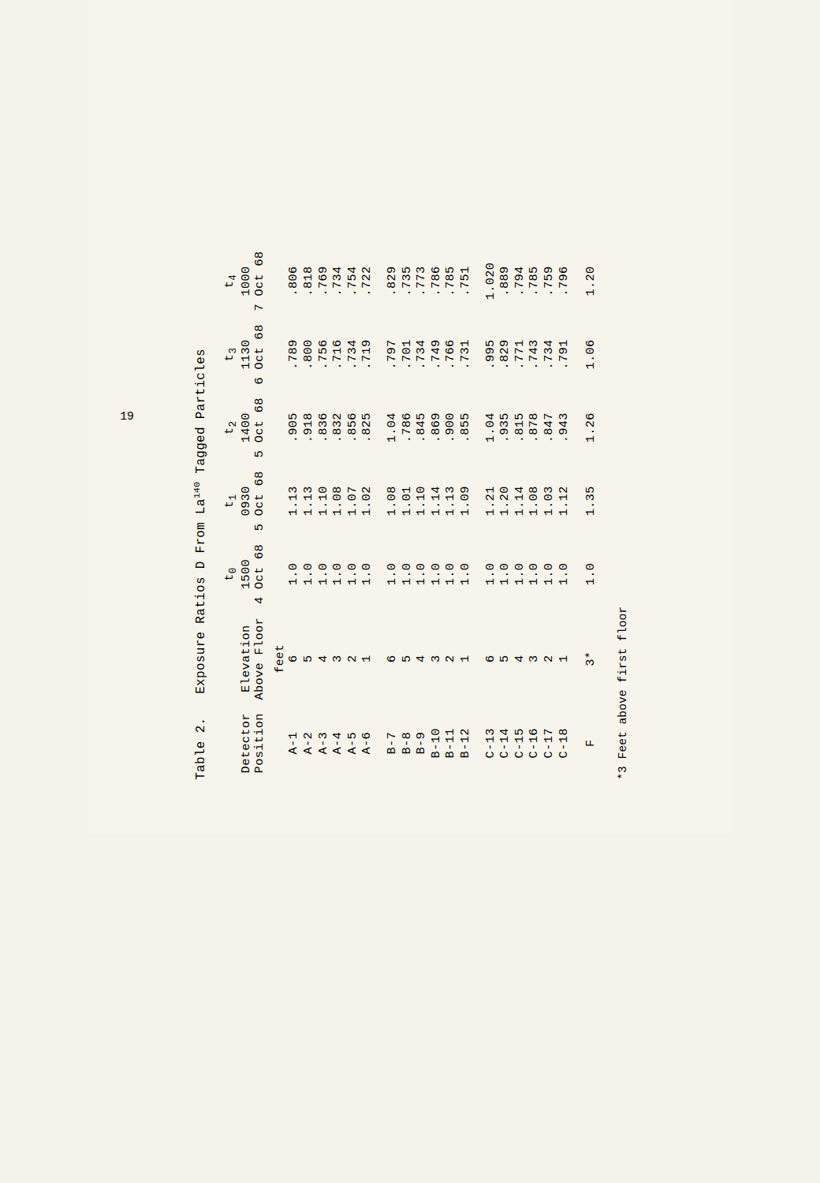19
Table 2. Exposure Ratios D From La 140 Tagged Particles
| Detector Position | Elevation Above Floor | t 0 1500 4 Oct 68 | t 1 0930 5 Oct 68 | t 2 1400 5 Oct 68 | t 3 1130 6 Oct 68 | t 4 1000 7 Oct 68 |
| --- | --- | --- | --- | --- | --- | --- |
| | feet | | | | | |
| A-1 | 6 | 1.0 | 1.13 | .905 | .789 | .806 |
| A-2 | 5 | 1.0 | 1.13 | .918 | .800 | .818 |
| A-3 | 4 | 1.0 | 1.10 | .836 | .756 | .769 |
| A-4 | 3 | 1.0 | 1.08 | .832 | .716 | .734 |
| A-5 | 2 | 1.0 | 1.07 | .856 | .734 | .754 |
| A-6 | 1 | 1.0 | 1.02 | .825 | .719 | .722 |
| B-7 | 6 | 1.0 | 1.08 | 1.04 | .797 | .829 |
| B-8 | 5 | 1.0 | 1.01 | .786 | .701 | .735 |
| B-9 | 4 | 1.0 | 1.10 | .845 | .734 | .773 |
| B-10 | 3 | 1.0 | 1.14 | .869 | .749 | .786 |
| B-11 | 2 | 1.0 | 1.13 | .900 | .766 | .785 |
| B-12 | 1 | 1.0 | 1.09 | .855 | .731 | .751 |
| C-13 | 6 | 1.0 | 1.21 | 1.04 | .995 | 1.020 |
| C-14 | 5 | 1.0 | 1.20 | .935 | .829 | .889 |
| C-15 | 4 | 1.0 | 1.14 | .815 | .771 | .794 |
| C-16 | 3 | 1.0 | 1.08 | .878 | .743 | .785 |
| C-17 | 2 | 1.0 | 1.03 | .847 | .734 | .759 |
| C-18 | 1 | 1.0 | 1.12 | .943 | .791 | .796 |
| F | 3* | 1.0 | 1.35 | 1.26 | 1.06 | 1.20 |
*3 Feet above first floor